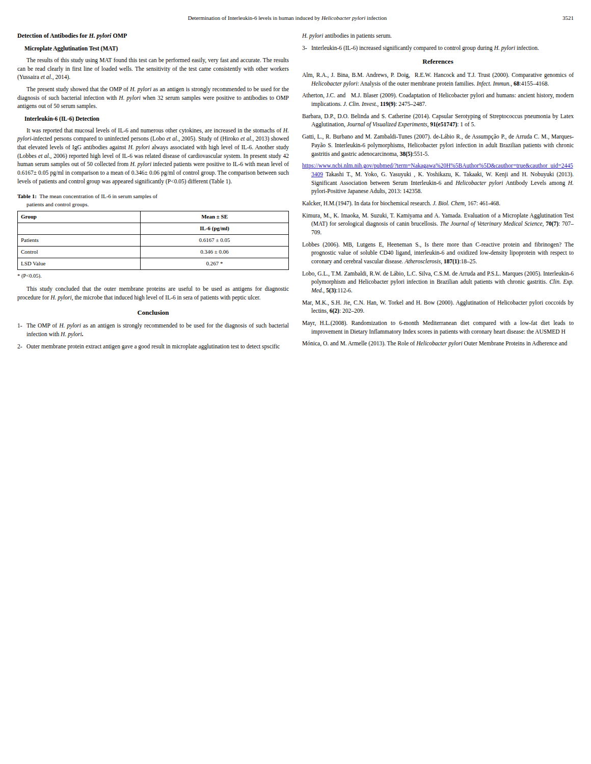Determination of Interleukin-6 levels in human induced by Helicobacter pylori infection
3521
Detection of Antibodies for H. pylori OMP
Microplate Agglutination Test (MAT)
The results of this study using MAT found this test can be performed easily, very fast and accurate. The results can be read clearly in first line of loaded wells. The sensitivity of the test came consistently with other workers (Yussaira et al., 2014).
The present study showed that the OMP of H. pylori as an antigen is strongly recommended to be used for the diagnosis of such bacterial infection with H. pylori when 32 serum samples were positive to antibodies to OMP antigens out of 50 serum samples.
Interleukin-6 (IL-6) Detection
It was reported that mucosal levels of IL-6 and numerous other cytokines, are increased in the stomachs of H. pylori-infected persons compared to uninfected persons (Lobo et al., 2005). Study of (Hiroko et al., 2013) showed that elevated levels of IgG antibodies against H. pylori always associated with high level of IL-6. Another study (Lobbes et al., 2006) reported high level of IL-6 was related disease of cardiovascular system. In present study 42 human serum samples out of 50 collected from H. pylori infected patients were positive to IL-6 with mean level of 0.6167± 0.05 pg/ml in comparison to a mean of 0.346± 0.06 pg/ml of control group. The comparison between such levels of patients and control group was appeared significantly (P<0.05) different (Table 1).
Table 1: The mean concentration of IL-6 in serum samples of patients and control groups.
| Group | Mean ± SE |
| --- | --- |
| | IL-6 (pg/ml) |
| Patients | 0.6167 ± 0.05 |
| Control | 0.346 ± 0.06 |
| LSD Value | 0.267 * |
* (P<0.05).
This study concluded that the outer membrane proteins are useful to be used as antigens for diagnostic procedure for H. pylori, the microbe that induced high level of IL-6 in sera of patients with peptic ulcer.
Conclusion
1-The OMP of H. pylori as an antigen is strongly recommended to be used for the diagnosis of such bacterial infection with H. pylori.
2-Outer membrane protein extract antigen gave a good result in microplate agglutination test to detect spscific
H. pylori antibodies in patients serum.
3-Interleukin-6 (IL-6) increased significantly compared to control group during H. pylori infection.
References
Alm, R.A., J. Bina, B.M. Andrews, P. Doig, R.E.W. Hancock and T.J. Trust (2000). Comparative genomics of Helicobacter pylori: Analysis of the outer membrane protein families. Infect. Immun., 68:4155–4168.
Atherton, J.C. and M.J. Blaser (2009). Coadaptation of Helicobacter pylori and humans: ancient history, modern implications. J. Clin. Invest., 119(9): 2475–2487.
Barbara, D.P., D.O. Belinda and S. Catherine (2014). Capsular Serotyping of Streptococcus pneumonia by Latex Agglutination, Journal of Visualized Experiments, 91(e51747): 1 of 5.
Gatti, L., R. Burbano and M. Zambaldi-Tunes (2007). de-Lábio R., de Assumpção P., de Arruda C. M., Marques-Payão S. Interleukin-6 polymorphisms, Helicobacter pylori infection in adult Brazilian patients with chronic gastritis and gastric adenocarcinoma, 38(5):551-5.
https://www.ncbi.nlm.nih.gov/pubmed/?term=Nakagawa%20H%5BAuthor%5D&cauthor=true&cauthor_uid=24453409 Takashi T., M. Yoko, G. Yasuyuki , K. Yoshikazu, K. Takaaki, W. Kenji and H. Nobuyuki (2013). Significant Association between Serum Interleukin-6 and Helicobacter pylori Antibody Levels among H. pylori-Positive Japanese Adults, 2013: 142358.
Kalcker, H.M.(1947). In data for biochemical research. J. Biol. Chem, 167: 461-468.
Kimura, M., K. Imaoka, M. Suzuki, T. Kamiyama and A. Yamada. Evaluation of a Microplate Agglutination Test (MAT) for serological diagnosis of canin brucellosis. The Journal of Veterinary Medical Science, 70(7): 707–709.
Lobbes (2006). MB, Lutgens E, Heeneman S., Is there more than C-reactive protein and fibrinogen? The prognostic value of soluble CD40 ligand, interleukin-6 and oxidized low-density lipoprotein with respect to coronary and cerebral vascular disease. Atherosclerosis, 187(1):18–25.
Lobo, G.L., T.M. Zambaldi, R.W. de Lábio, L.C. Silva, C.S.M. de Arruda and P.S.L. Marques (2005). Interleukin-6 polymorphism and Helicobacter pylori infection in Brazilian adult patients with chronic gastritis. Clin. Exp. Med., 5(3):112-6.
Mar, M.K., S.H. Jie, C.N. Han, W. Torkel and H. Bow (2000). Agglutination of Helicobacter pylori coccoids by lectins, 6(2): 202–209.
Mayr, H.L.(2008). Randomization to 6-month Mediterranean diet compared with a low-fat diet leads to improvement in Dietary Inflammatory Index scores in patients with coronary heart disease: the AUSMED H
Mónica, O. and M. Armelle (2013). The Role of Helicobacter pylori Outer Membrane Proteins in Adherence and